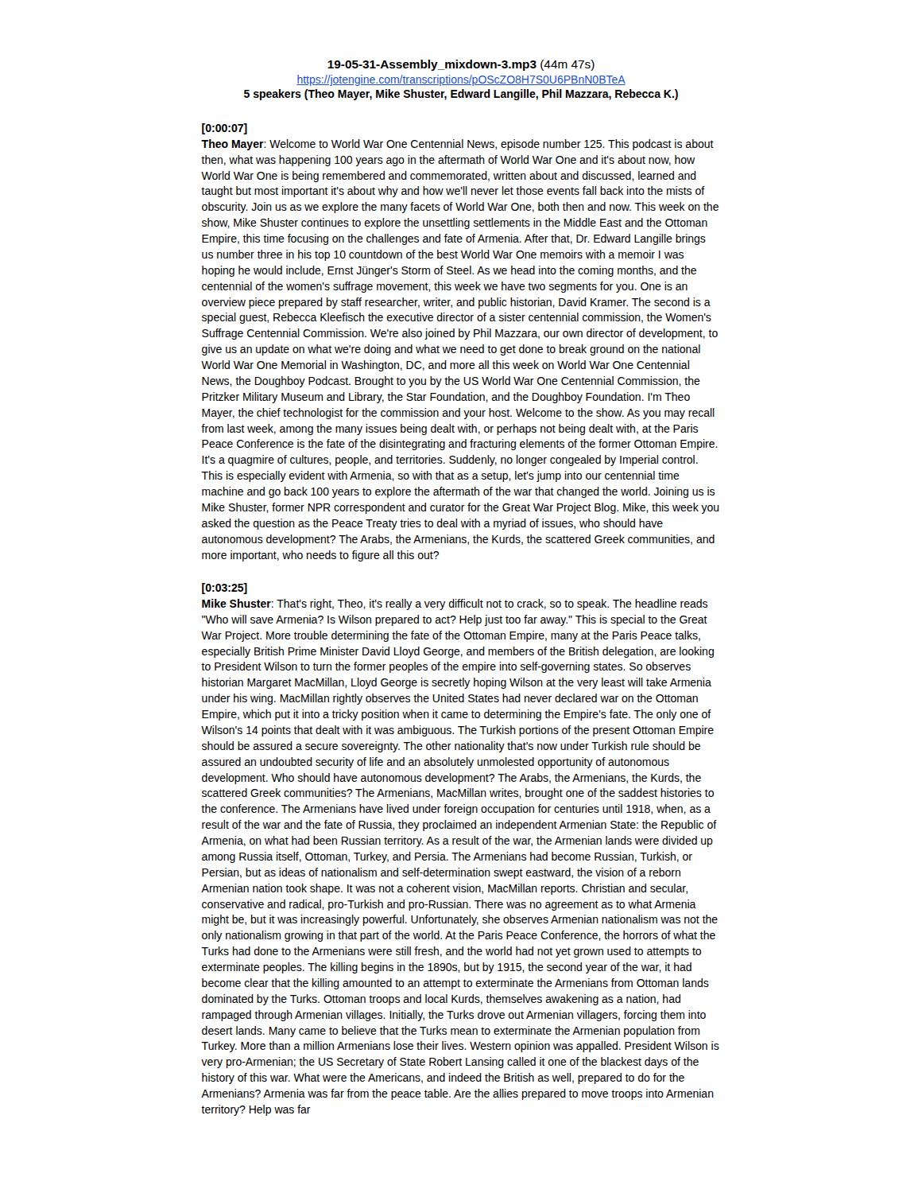19-05-31-Assembly_mixdown-3.mp3 (44m 47s)
https://jotengine.com/transcriptions/pOScZO8H7S0U6PBnN0BTeA
5 speakers (Theo Mayer, Mike Shuster, Edward Langille, Phil Mazzara, Rebecca K.)
[0:00:07]
Theo Mayer: Welcome to World War One Centennial News, episode number 125. This podcast is about then, what was happening 100 years ago in the aftermath of World War One and it's about now, how World War One is being remembered and commemorated, written about and discussed, learned and taught but most important it's about why and how we'll never let those events fall back into the mists of obscurity. Join us as we explore the many facets of World War One, both then and now. This week on the show, Mike Shuster continues to explore the unsettling settlements in the Middle East and the Ottoman Empire, this time focusing on the challenges and fate of Armenia. After that, Dr. Edward Langille brings us number three in his top 10 countdown of the best World War One memoirs with a memoir I was hoping he would include, Ernst Jünger's Storm of Steel. As we head into the coming months, and the centennial of the women's suffrage movement, this week we have two segments for you. One is an overview piece prepared by staff researcher, writer, and public historian, David Kramer. The second is a special guest, Rebecca Kleefisch the executive director of a sister centennial commission, the Women's Suffrage Centennial Commission. We're also joined by Phil Mazzara, our own director of development, to give us an update on what we're doing and what we need to get done to break ground on the national World War One Memorial in Washington, DC, and more all this week on World War One Centennial News, the Doughboy Podcast. Brought to you by the US World War One Centennial Commission, the Pritzker Military Museum and Library, the Star Foundation, and the Doughboy Foundation. I'm Theo Mayer, the chief technologist for the commission and your host. Welcome to the show. As you may recall from last week, among the many issues being dealt with, or perhaps not being dealt with, at the Paris Peace Conference is the fate of the disintegrating and fracturing elements of the former Ottoman Empire. It's a quagmire of cultures, people, and territories. Suddenly, no longer congealed by Imperial control. This is especially evident with Armenia, so with that as a setup, let's jump into our centennial time machine and go back 100 years to explore the aftermath of the war that changed the world. Joining us is Mike Shuster, former NPR correspondent and curator for the Great War Project Blog. Mike, this week you asked the question as the Peace Treaty tries to deal with a myriad of issues, who should have autonomous development? The Arabs, the Armenians, the Kurds, the scattered Greek communities, and more important, who needs to figure all this out?
[0:03:25]
Mike Shuster: That's right, Theo, it's really a very difficult not to crack, so to speak. The headline reads "Who will save Armenia? Is Wilson prepared to act? Help just too far away." This is special to the Great War Project. More trouble determining the fate of the Ottoman Empire, many at the Paris Peace talks, especially British Prime Minister David Lloyd George, and members of the British delegation, are looking to President Wilson to turn the former peoples of the empire into self-governing states. So observes historian Margaret MacMillan, Lloyd George is secretly hoping Wilson at the very least will take Armenia under his wing. MacMillan rightly observes the United States had never declared war on the Ottoman Empire, which put it into a tricky position when it came to determining the Empire's fate. The only one of Wilson's 14 points that dealt with it was ambiguous. The Turkish portions of the present Ottoman Empire should be assured a secure sovereignty. The other nationality that's now under Turkish rule should be assured an undoubted security of life and an absolutely unmolested opportunity of autonomous development. Who should have autonomous development? The Arabs, the Armenians, the Kurds, the scattered Greek communities? The Armenians, MacMillan writes, brought one of the saddest histories to the conference. The Armenians have lived under foreign occupation for centuries until 1918, when, as a result of the war and the fate of Russia, they proclaimed an independent Armenian State: the Republic of Armenia, on what had been Russian territory. As a result of the war, the Armenian lands were divided up among Russia itself, Ottoman, Turkey, and Persia. The Armenians had become Russian, Turkish, or Persian, but as ideas of nationalism and self-determination swept eastward, the vision of a reborn Armenian nation took shape. It was not a coherent vision, MacMillan reports. Christian and secular, conservative and radical, pro-Turkish and pro-Russian. There was no agreement as to what Armenia might be, but it was increasingly powerful. Unfortunately, she observes Armenian nationalism was not the only nationalism growing in that part of the world. At the Paris Peace Conference, the horrors of what the Turks had done to the Armenians were still fresh, and the world had not yet grown used to attempts to exterminate peoples. The killing begins in the 1890s, but by 1915, the second year of the war, it had become clear that the killing amounted to an attempt to exterminate the Armenians from Ottoman lands dominated by the Turks. Ottoman troops and local Kurds, themselves awakening as a nation, had rampaged through Armenian villages. Initially, the Turks drove out Armenian villagers, forcing them into desert lands. Many came to believe that the Turks mean to exterminate the Armenian population from Turkey. More than a million Armenians lose their lives. Western opinion was appalled. President Wilson is very pro-Armenian; the US Secretary of State Robert Lansing called it one of the blackest days of the history of this war. What were the Americans, and indeed the British as well, prepared to do for the Armenians? Armenia was far from the peace table. Are the allies prepared to move troops into Armenian territory? Help was far